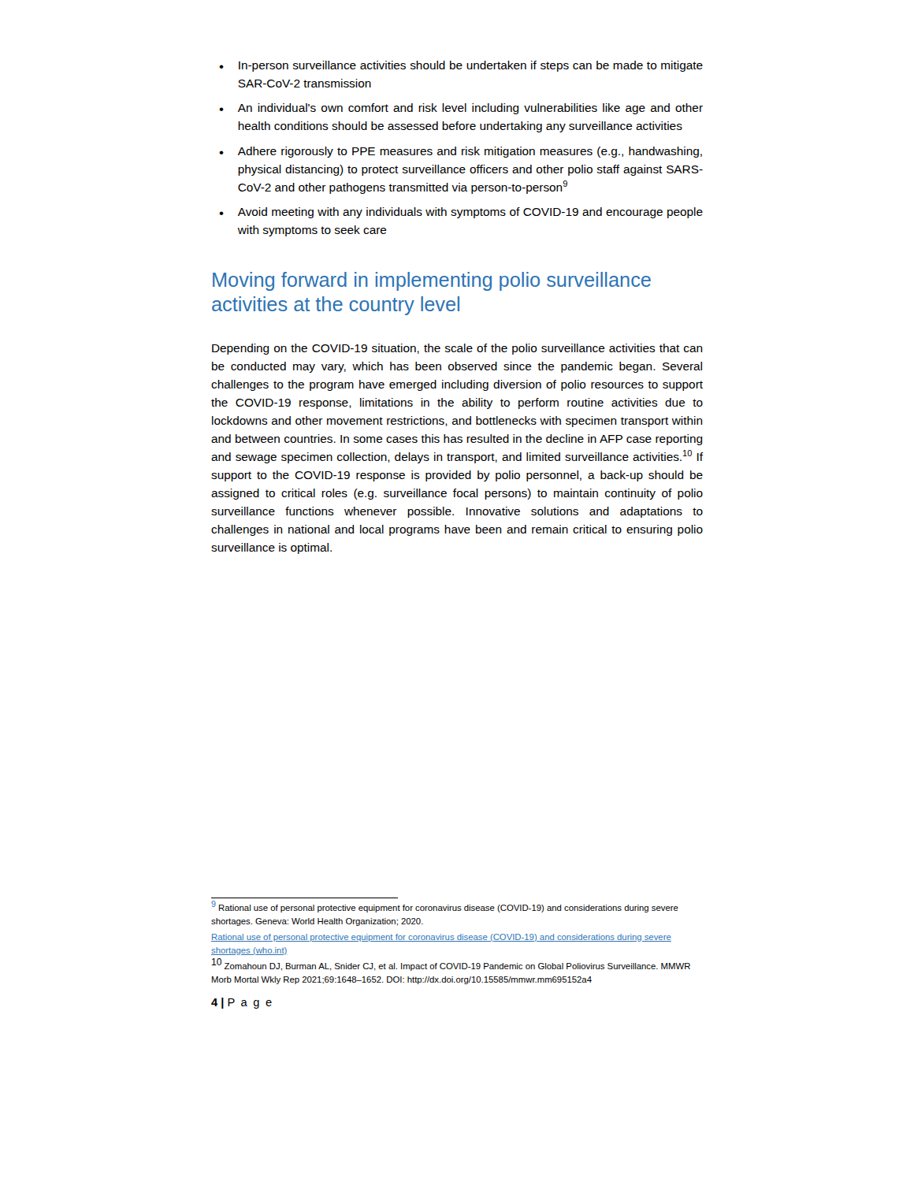In-person surveillance activities should be undertaken if steps can be made to mitigate SAR-CoV-2 transmission
An individual's own comfort and risk level including vulnerabilities like age and other health conditions should be assessed before undertaking any surveillance activities
Adhere rigorously to PPE measures and risk mitigation measures (e.g., handwashing, physical distancing) to protect surveillance officers and other polio staff against SARS-CoV-2 and other pathogens transmitted via person-to-person9
Avoid meeting with any individuals with symptoms of COVID-19 and encourage people with symptoms to seek care
Moving forward in implementing polio surveillance activities at the country level
Depending on the COVID-19 situation, the scale of the polio surveillance activities that can be conducted may vary, which has been observed since the pandemic began. Several challenges to the program have emerged including diversion of polio resources to support the COVID-19 response, limitations in the ability to perform routine activities due to lockdowns and other movement restrictions, and bottlenecks with specimen transport within and between countries. In some cases this has resulted in the decline in AFP case reporting and sewage specimen collection, delays in transport, and limited surveillance activities.10 If support to the COVID-19 response is provided by polio personnel, a back-up should be assigned to critical roles (e.g. surveillance focal persons) to maintain continuity of polio surveillance functions whenever possible. Innovative solutions and adaptations to challenges in national and local programs have been and remain critical to ensuring polio surveillance is optimal.
9 Rational use of personal protective equipment for coronavirus disease (COVID-19) and considerations during severe shortages. Geneva: World Health Organization; 2020.
Rational use of personal protective equipment for coronavirus disease (COVID-19) and considerations during severe shortages (who.int)
10 Zomahoun DJ, Burman AL, Snider CJ, et al. Impact of COVID-19 Pandemic on Global Poliovirus Surveillance. MMWR Morb Mortal Wkly Rep 2021;69:1648–1652. DOI: http://dx.doi.org/10.15585/mmwr.mm695152a4
4 | P a g e